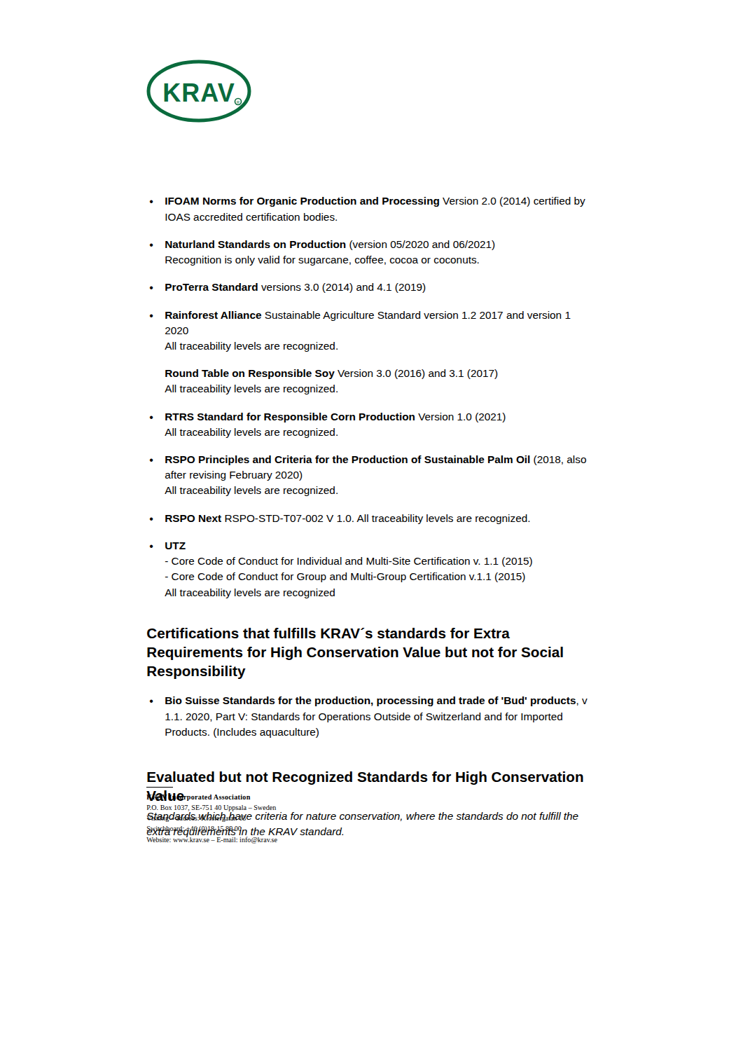KRAV R
IFOAM Norms for Organic Production and Processing Version 2.0 (2014) certified by IOAS accredited certification bodies.
Naturland Standards on Production (version 05/2020 and 06/2021)
Recognition is only valid for sugarcane, coffee, cocoa or coconuts.
ProTerra Standard versions 3.0 (2014) and 4.1 (2019)
Rainforest Alliance Sustainable Agriculture Standard version 1.2 2017 and version 1 2020
All traceability levels are recognized.
Round Table on Responsible Soy Version 3.0 (2016) and 3.1 (2017)
All traceability levels are recognized.
RTRS Standard for Responsible Corn Production Version 1.0 (2021)
All traceability levels are recognized.
RSPO Principles and Criteria for the Production of Sustainable Palm Oil (2018, also after revising February 2020)
All traceability levels are recognized.
RSPO Next RSPO-STD-T07-002 V 1.0. All traceability levels are recognized.
UTZ
- Core Code of Conduct for Individual and Multi-Site Certification v. 1.1 (2015)
- Core Code of Conduct for Group and Multi-Group Certification v.1.1 (2015)
All traceability levels are recognized
Certifications that fulfills KRAV´s standards for Extra Requirements for High Conservation Value but not for Social Responsibility
Bio Suisse Standards for the production, processing and trade of 'Bud' products, v 1.1. 2020, Part V: Standards for Operations Outside of Switzerland and for Imported Products. (Includes aquaculture)
Evaluated but not Recognized Standards for High Conservation Value
Standards which have criteria for nature conservation, where the standards do not fulfill the extra requirements in the KRAV standard.
KRAV Incorporated Association P.O. Box 1037, SE-751 40 Uppsala – Sweden Visiting – address: Klostergatan 13 Switchboard: +46 (0)18-15 89 00 Website: www.krav.se – E-mail: info@krav.se